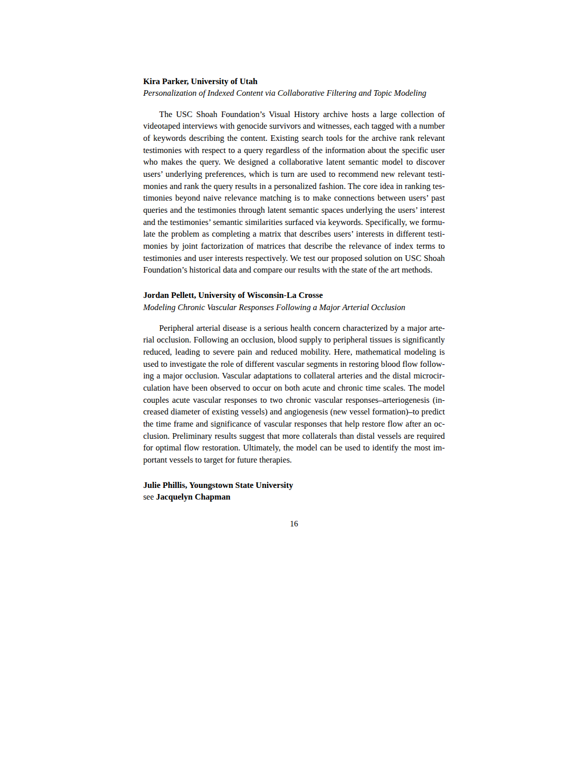Kira Parker, University of Utah
Personalization of Indexed Content via Collaborative Filtering and Topic Modeling
The USC Shoah Foundation’s Visual History archive hosts a large collection of videotaped interviews with genocide survivors and witnesses, each tagged with a number of keywords describing the content. Existing search tools for the archive rank relevant testimonies with respect to a query regardless of the information about the specific user who makes the query. We designed a collaborative latent semantic model to discover users’ underlying preferences, which is turn are used to recommend new relevant testimonies and rank the query results in a personalized fashion. The core idea in ranking testimonies beyond naive relevance matching is to make connections between users’ past queries and the testimonies through latent semantic spaces underlying the users’ interest and the testimonies’ semantic similarities surfaced via keywords. Specifically, we formulate the problem as completing a matrix that describes users’ interests in different testimonies by joint factorization of matrices that describe the relevance of index terms to testimonies and user interests respectively. We test our proposed solution on USC Shoah Foundation’s historical data and compare our results with the state of the art methods.
Jordan Pellett, University of Wisconsin-La Crosse
Modeling Chronic Vascular Responses Following a Major Arterial Occlusion
Peripheral arterial disease is a serious health concern characterized by a major arterial occlusion. Following an occlusion, blood supply to peripheral tissues is significantly reduced, leading to severe pain and reduced mobility. Here, mathematical modeling is used to investigate the role of different vascular segments in restoring blood flow following a major occlusion. Vascular adaptations to collateral arteries and the distal microcirculation have been observed to occur on both acute and chronic time scales. The model couples acute vascular responses to two chronic vascular responses–arteriogenesis (increased diameter of existing vessels) and angiogenesis (new vessel formation)–to predict the time frame and significance of vascular responses that help restore flow after an occlusion. Preliminary results suggest that more collaterals than distal vessels are required for optimal flow restoration. Ultimately, the model can be used to identify the most important vessels to target for future therapies.
Julie Phillis, Youngstown State University
see Jacquelyn Chapman
16